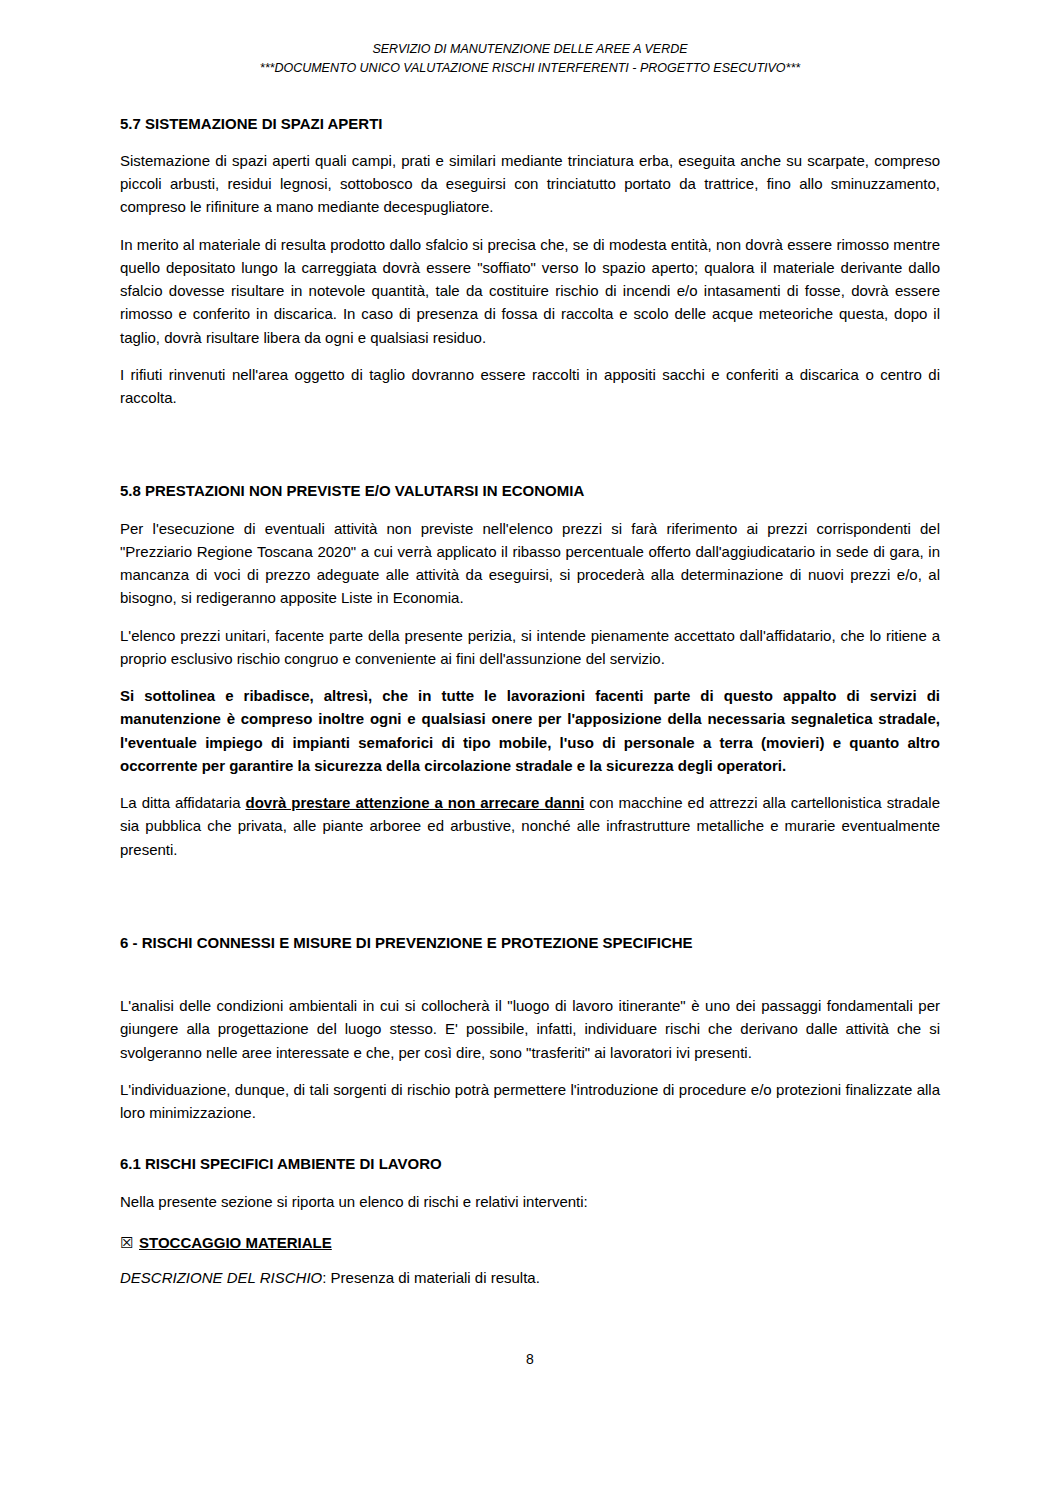SERVIZIO DI MANUTENZIONE DELLE AREE A VERDE
***DOCUMENTO UNICO VALUTAZIONE RISCHI INTERFERENTI - PROGETTO ESECUTIVO***
5.7 SISTEMAZIONE DI SPAZI APERTI
Sistemazione di spazi aperti quali campi, prati e similari mediante trinciatura erba, eseguita anche su scarpate, compreso piccoli arbusti, residui legnosi, sottobosco da eseguirsi con trinciatutto portato da trattrice, fino allo sminuzzamento, compreso le rifiniture a mano mediante decespugliatore.
In merito al materiale di resulta prodotto dallo sfalcio si precisa che, se di modesta entità, non dovrà essere rimosso mentre quello depositato lungo la carreggiata dovrà essere "soffiato" verso lo spazio aperto; qualora il materiale derivante dallo sfalcio dovesse risultare in notevole quantità, tale da costituire rischio di incendi e/o intasamenti di fosse, dovrà essere rimosso e conferito in discarica. In caso di presenza di fossa di raccolta e scolo delle acque meteoriche questa, dopo il taglio, dovrà risultare libera da ogni e qualsiasi residuo.
I rifiuti rinvenuti nell'area oggetto di taglio dovranno essere raccolti in appositi sacchi e conferiti a discarica o centro di raccolta.
5.8 PRESTAZIONI NON PREVISTE E/O VALUTARSI IN ECONOMIA
Per l'esecuzione di eventuali attività non previste nell'elenco prezzi si farà riferimento ai prezzi corrispondenti del "Prezziario Regione Toscana 2020" a cui verrà applicato il ribasso percentuale offerto dall'aggiudicatario in sede di gara, in mancanza di voci di prezzo adeguate alle attività da eseguirsi, si procederà alla determinazione di nuovi prezzi e/o, al bisogno, si redigeranno apposite Liste in Economia.
L'elenco prezzi unitari, facente parte della presente perizia, si intende pienamente accettato dall'affidatario, che lo ritiene a proprio esclusivo rischio congruo e conveniente ai fini dell'assunzione del servizio.
Si sottolinea e ribadisce, altresì, che in tutte le lavorazioni facenti parte di questo appalto di servizi di manutenzione è compreso inoltre ogni e qualsiasi onere per l'apposizione della necessaria segnaletica stradale, l'eventuale impiego di impianti semaforici di tipo mobile, l'uso di personale a terra (movieri) e quanto altro occorrente per garantire la sicurezza della circolazione stradale e la sicurezza degli operatori.
La ditta affidataria dovrà prestare attenzione a non arrecare danni con macchine ed attrezzi alla cartellonistica stradale sia pubblica che privata, alle piante arboree ed arbustive, nonché alle infrastrutture metalliche e murarie eventualmente presenti.
6 - RISCHI CONNESSI E MISURE DI PREVENZIONE E PROTEZIONE SPECIFICHE
L'analisi delle condizioni ambientali in cui si collocherà il "luogo di lavoro itinerante" è uno dei passaggi fondamentali per giungere alla progettazione del luogo stesso. E' possibile, infatti, individuare rischi che derivano dalle attività che si svolgeranno nelle aree interessate e che, per così dire, sono "trasferiti" ai lavoratori ivi presenti.
L'individuazione, dunque, di tali sorgenti di rischio potrà permettere l'introduzione di procedure e/o protezioni finalizzate alla loro minimizzazione.
6.1 RISCHI SPECIFICI AMBIENTE DI LAVORO
Nella presente sezione si riporta un elenco di rischi e relativi interventi:
☒STOCCAGGIO MATERIALE
DESCRIZIONE DEL RISCHIO: Presenza di materiali di resulta.
8